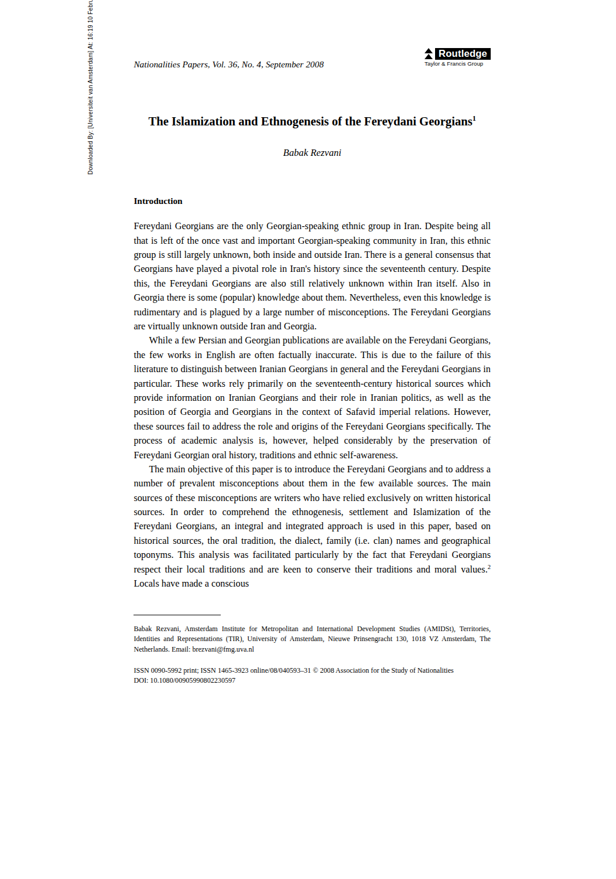Downloaded By: [Universiteit van Amsterdam] At: 16:19 10 February 2009
Nationalities Papers, Vol. 36, No. 4, September 2008
Routledge
Taylor & Francis Group
The Islamization and Ethnogenesis of the Fereydani Georgians1
Babak Rezvani
Introduction
Fereydani Georgians are the only Georgian-speaking ethnic group in Iran. Despite being all that is left of the once vast and important Georgian-speaking community in Iran, this ethnic group is still largely unknown, both inside and outside Iran. There is a general consensus that Georgians have played a pivotal role in Iran's history since the seventeenth century. Despite this, the Fereydani Georgians are also still relatively unknown within Iran itself. Also in Georgia there is some (popular) knowledge about them. Nevertheless, even this knowledge is rudimentary and is plagued by a large number of misconceptions. The Fereydani Georgians are virtually unknown outside Iran and Georgia.
While a few Persian and Georgian publications are available on the Fereydani Georgians, the few works in English are often factually inaccurate. This is due to the failure of this literature to distinguish between Iranian Georgians in general and the Fereydani Georgians in particular. These works rely primarily on the seventeenth-century historical sources which provide information on Iranian Georgians and their role in Iranian politics, as well as the position of Georgia and Georgians in the context of Safavid imperial relations. However, these sources fail to address the role and origins of the Fereydani Georgians specifically. The process of academic analysis is, however, helped considerably by the preservation of Fereydani Georgian oral history, traditions and ethnic self-awareness.
The main objective of this paper is to introduce the Fereydani Georgians and to address a number of prevalent misconceptions about them in the few available sources. The main sources of these misconceptions are writers who have relied exclusively on written historical sources. In order to comprehend the ethnogenesis, settlement and Islamization of the Fereydani Georgians, an integral and integrated approach is used in this paper, based on historical sources, the oral tradition, the dialect, family (i.e. clan) names and geographical toponyms. This analysis was facilitated particularly by the fact that Fereydani Georgians respect their local traditions and are keen to conserve their traditions and moral values.2 Locals have made a conscious
Babak Rezvani, Amsterdam Institute for Metropolitan and International Development Studies (AMIDSt), Territories, Identities and Representations (TIR), University of Amsterdam, Nieuwe Prinsengracht 130, 1018 VZ Amsterdam, The Netherlands. Email: brezvani@fmg.uva.nl
ISSN 0090-5992 print; ISSN 1465-3923 online/08/040593–31 © 2008 Association for the Study of NationalitiesDOI: 10.1080/00905990802230597